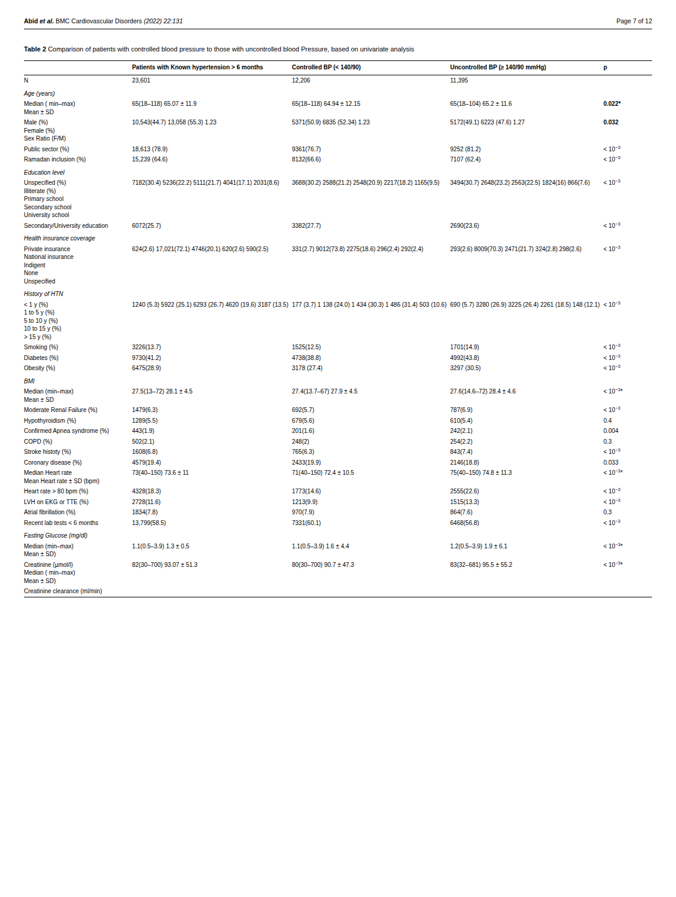Abid et al. BMC Cardiovascular Disorders (2022) 22:131
Page 7 of 12
Table 2 Comparison of patients with controlled blood pressure to those with uncontrolled blood Pressure, based on univariate analysis
| | Patients with Known hypertension > 6 months | Controlled BP (< 140/90) | Uncontrolled BP (≥ 140/90 mmHg) | p |
| --- | --- | --- | --- | --- |
| N | 23,601 | 12,206 | 11,395 | |
| Age (years) |
| Median ( min–max) Mean ± SD | 65(18–118) 65.07 ± 11.9 | 65(18–118) 64.94 ± 12.15 | 65(18–104) 65.2 ± 11.6 | 0.022* |
| Male (%) Female (%) Sex Ratio (F/M) | 10,543(44.7) 13,058 (55.3) 1.23 | 5371(50.9) 6835 (52.34) 1.23 | 5172(49.1) 6223 (47.6) 1.27 | 0.032 |
| Public sector (%) | 18,613 (78.9) | 9361(76.7) | 9252 (81.2) | < 10 −3 |
| Ramadan inclusion (%) | 15,239 (64.6) | 8132(66.6) | 7107 (62.4) | < 10 −3 |
| Education level |
| Unspecified (%) Illiterate (%) Primary school Secondary school University school | 7182(30.4) 5236(22.2) 5111(21.7) 4041(17.1) 2031(8.6) | 3688(30.2) 2588(21.2) 2548(20.9) 2217(18.2) 1165(9.5) | 3494(30.7) 2648(23.2) 2563(22.5) 1824(16) 866(7.6) | < 10 −3 |
| Secondary/University education | 6072(25.7) | 3382(27.7) | 2690(23.6) | < 10 −3 |
| Health insurance coverage |
| Private insurance National insurance Indigent None Unspecified | 624(2.6) 17,021(72.1) 4746(20.1) 620(2.6) 590(2.5) | 331(2.7) 9012(73.8) 2275(18.6) 296(2.4) 292(2.4) | 293(2.6) 8009(70.3) 2471(21.7) 324(2.8) 298(2.6) | < 10 −3 |
| History of HTN |
| < 1 y (%) 1 to 5 y (%) 5 to 10 y (%) 10 to 15 y (%) > 15 y (%) | 1240 (5.3) 5922 (25.1) 6293 (26.7) 4620 (19.6) 3187 (13.5) | 177 (3.7) 1 138 (24.0) 1 434 (30.3) 1 486 (31.4) 503 (10.6) | 690 (5.7) 3280 (26.9) 3225 (26.4) 2261 (18.5) 148 (12.1) | < 10 −3 |
| Smoking (%) | 3226(13.7) | 1525(12.5) | 1701(14.9) | < 10 −3 |
| Diabetes (%) | 9730(41.2) | 4738(38.8) | 4992(43.8) | < 10 −3 |
| Obesity (%) | 6475(28.9) | 3178 (27.4) | 3297 (30.5) | < 10 −3 |
| BMI |
| Median (min–max) Mean ± SD | 27.5(13–72) 28.1 ± 4.5 | 27.4(13.7–67) 27.9 ± 4.5 | 27.6(14.6–72) 28.4 ± 4.6 | < 10 −3 * |
| Moderate Renal Failure (%) | 1479(6.3) | 692(5.7) | 787(6.9) | < 10 −3 |
| Hypothyroidism (%) | 1289(5.5) | 679(5.6) | 610(5.4) | 0.4 |
| Confirmed Apnea syndrome (%) | 443(1.9) | 201(1.6) | 242(2.1) | 0.004 |
| COPD (%) | 502(2.1) | 248(2) | 254(2.2) | 0.3 |
| Stroke histoty (%) | 1608(6.8) | 765(6.3) | 843(7.4) | < 10 −3 |
| Coronary disease (%) | 4579(19.4) | 2433(19.9) | 2146(18.8) | 0.033 |
| Median Heart rate Mean Heart rate ± SD (bpm) | 73(40–150) 73.6 ± 11 | 71(40–150) 72.4 ± 10.5 | 75(40–150) 74.8 ± 11.3 | < 10 −3 * |
| Heart rate > 80 bpm (%) | 4328(18.3) | 1773(14.6) | 2555(22.6) | < 10 −3 |
| LVH on EKG or TTE (%) | 2728(11.6) | 1213(9.9) | 1515(13.3) | < 10 −3 |
| Atrial fibrillation (%) | 1834(7.8) | 970(7.9) | 864(7.6) | 0.3 |
| Recent lab tests < 6 months | 13,799(58.5) | 7331(60.1) | 6468(56.8) | < 10 −3 |
| Fasting Glucose (mg/dl) |
| Median (min–max) Mean ± SD) | 1.1(0.5–3.9) 1.3 ± 0.5 | 1.1(0.5–3.9) 1.6 ± 4.4 | 1.2(0.5–3.9) 1.9 ± 6.1 | < 10 −3 * |
| Creatinine (µmol/l) Median ( min–max) Mean ± SD) | 82(30–700) 93.07 ± 51.3 | 80(30–700) 90.7 ± 47.3 | 83(32–681) 95.5 ± 55.2 | < 10 −3 * |
| Creatinine clearance (ml/min) | | | | |